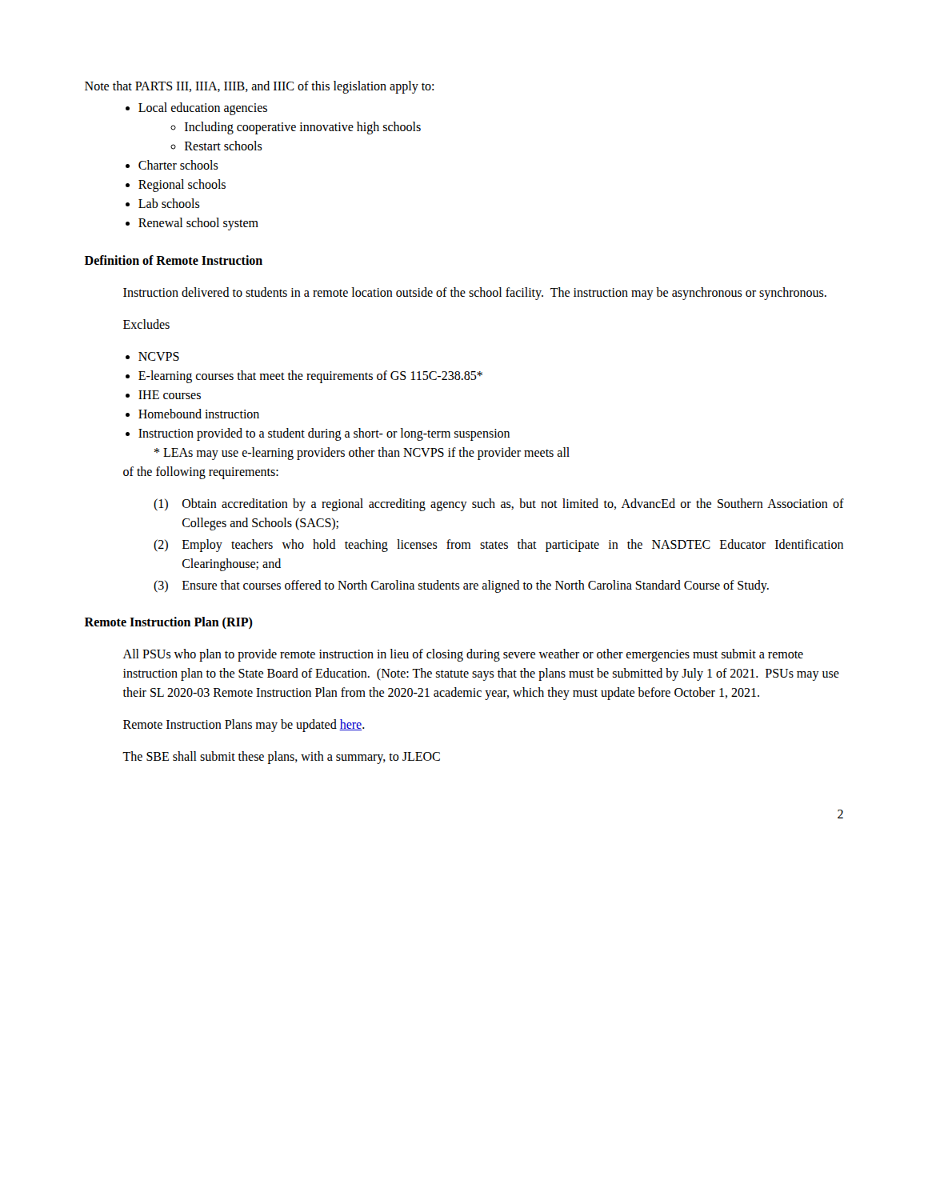Note that PARTS III, IIIA, IIIB, and IIIC of this legislation apply to:
Local education agencies
Including cooperative innovative high schools
Restart schools
Charter schools
Regional schools
Lab schools
Renewal school system
Definition of Remote Instruction
Instruction delivered to students in a remote location outside of the school facility. The instruction may be asynchronous or synchronous.
Excludes
NCVPS
E-learning courses that meet the requirements of GS 115C-238.85*
IHE courses
Homebound instruction
Instruction provided to a student during a short- or long-term suspension
* LEAs may use e-learning providers other than NCVPS if the provider meets all
of the following requirements:
Obtain accreditation by a regional accrediting agency such as, but not limited to, AdvancEd or the Southern Association of Colleges and Schools (SACS);
Employ teachers who hold teaching licenses from states that participate in the NASDTEC Educator Identification Clearinghouse; and
Ensure that courses offered to North Carolina students are aligned to the North Carolina Standard Course of Study.
Remote Instruction Plan (RIP)
All PSUs who plan to provide remote instruction in lieu of closing during severe weather or other emergencies must submit a remote instruction plan to the State Board of Education. (Note: The statute says that the plans must be submitted by July 1 of 2021. PSUs may use their SL 2020-03 Remote Instruction Plan from the 2020-21 academic year, which they must update before October 1, 2021.
Remote Instruction Plans may be updated here.
The SBE shall submit these plans, with a summary, to JLEOC
2